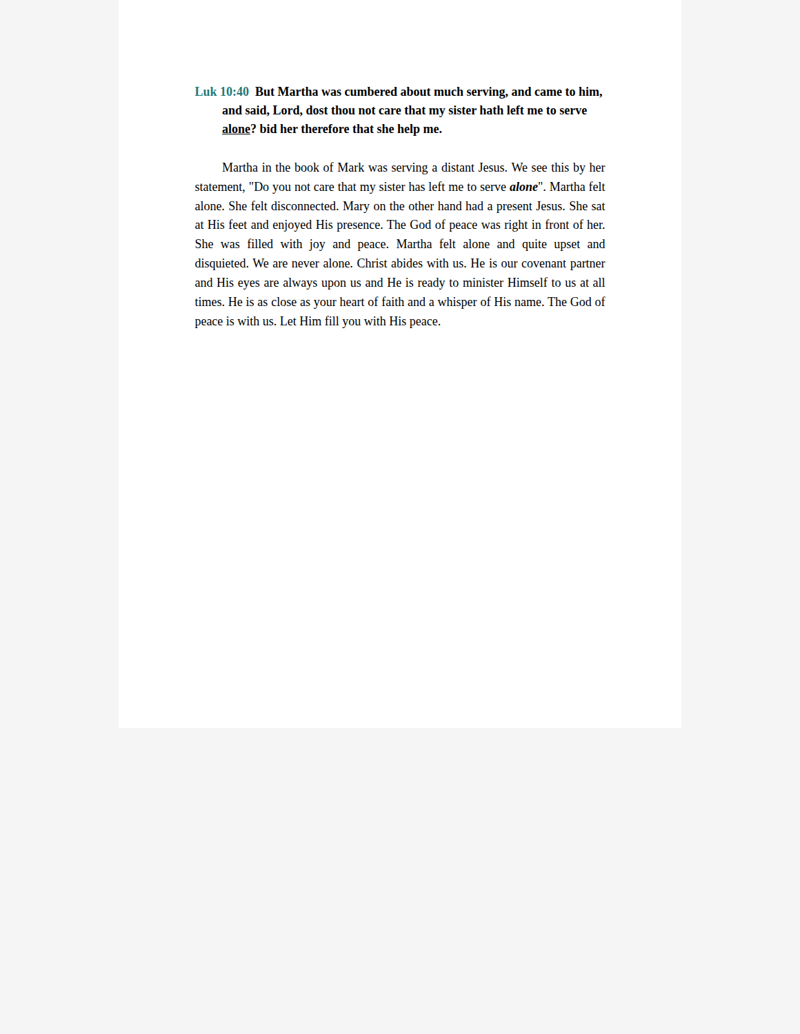Luk 10:40 But Martha was cumbered about much serving, and came to him, and said, Lord, dost thou not care that my sister hath left me to serve alone? bid her therefore that she help me.
Martha in the book of Mark was serving a distant Jesus. We see this by her statement, "Do you not care that my sister has left me to serve alone". Martha felt alone. She felt disconnected. Mary on the other hand had a present Jesus. She sat at His feet and enjoyed His presence. The God of peace was right in front of her. She was filled with joy and peace. Martha felt alone and quite upset and disquieted. We are never alone. Christ abides with us. He is our covenant partner and His eyes are always upon us and He is ready to minister Himself to us at all times. He is as close as your heart of faith and a whisper of His name. The God of peace is with us. Let Him fill you with His peace.